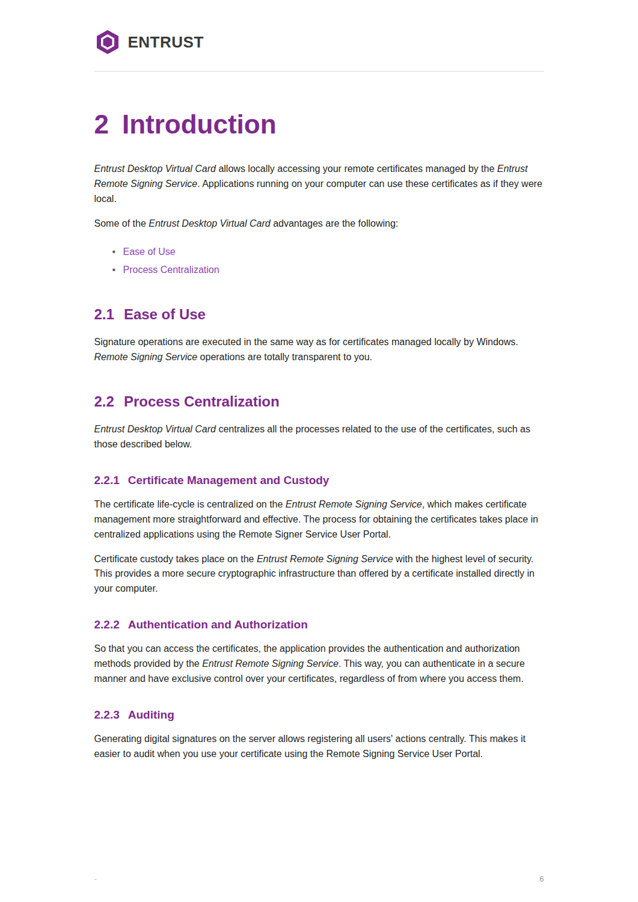ENTRUST
2 Introduction
Entrust Desktop Virtual Card allows locally accessing your remote certificates managed by the Entrust Remote Signing Service. Applications running on your computer can use these certificates as if they were local.
Some of the Entrust Desktop Virtual Card advantages are the following:
Ease of Use
Process Centralization
2.1 Ease of Use
Signature operations are executed in the same way as for certificates managed locally by Windows. Remote Signing Service operations are totally transparent to you.
2.2 Process Centralization
Entrust Desktop Virtual Card centralizes all the processes related to the use of the certificates, such as those described below.
2.2.1 Certificate Management and Custody
The certificate life-cycle is centralized on the Entrust Remote Signing Service, which makes certificate management more straightforward and effective. The process for obtaining the certificates takes place in centralized applications using the Remote Signer Service User Portal.
Certificate custody takes place on the Entrust Remote Signing Service with the highest level of security. This provides a more secure cryptographic infrastructure than offered by a certificate installed directly in your computer.
2.2.2 Authentication and Authorization
So that you can access the certificates, the application provides the authentication and authorization methods provided by the Entrust Remote Signing Service. This way, you can authenticate in a secure manner and have exclusive control over your certificates, regardless of from where you access them.
2.2.3 Auditing
Generating digital signatures on the server allows registering all users' actions centrally. This makes it easier to audit when you use your certificate using the Remote Signing Service User Portal.
- 6